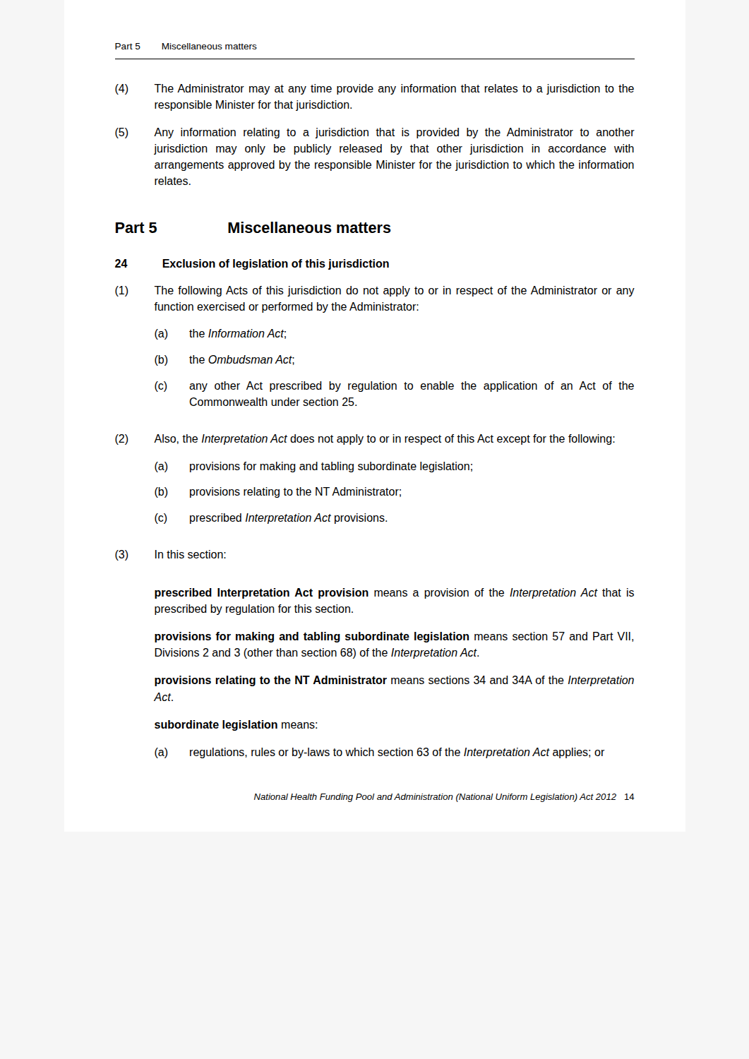Part 5 Miscellaneous matters
(4) The Administrator may at any time provide any information that relates to a jurisdiction to the responsible Minister for that jurisdiction.
(5) Any information relating to a jurisdiction that is provided by the Administrator to another jurisdiction may only be publicly released by that other jurisdiction in accordance with arrangements approved by the responsible Minister for the jurisdiction to which the information relates.
Part 5 Miscellaneous matters
24 Exclusion of legislation of this jurisdiction
(1)
The following Acts of this jurisdiction do not apply to or in respect of the Administrator or any function exercised or performed by the Administrator:
(a) the Information Act;
(b) the Ombudsman Act;
(c) any other Act prescribed by regulation to enable the application of an Act of the Commonwealth under section 25.
(2)
Also, the Interpretation Act does not apply to or in respect of this Act except for the following:
(a) provisions for making and tabling subordinate legislation;
(b) provisions relating to the NT Administrator;
(c) prescribed Interpretation Act provisions.
(3)
In this section:
prescribed Interpretation Act provision means a provision of the Interpretation Act that is prescribed by regulation for this section.
provisions for making and tabling subordinate legislation means section 57 and Part VII, Divisions 2 and 3 (other than section 68) of the Interpretation Act.
provisions relating to the NT Administrator means sections 34 and 34A of the Interpretation Act.
subordinate legislation means:
(a) regulations, rules or by-laws to which section 63 of the Interpretation Act applies; or
National Health Funding Pool and Administration (National Uniform Legislation) Act 2012 14